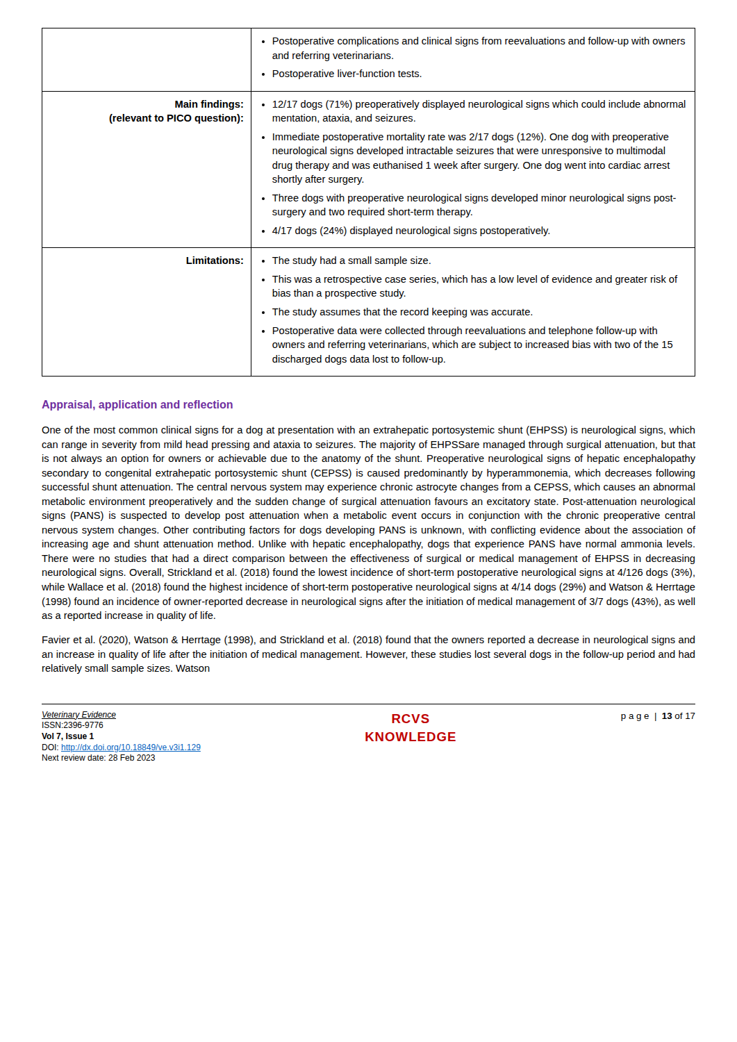| | Postoperative complications and clinical signs from reevaluations and follow-up with owners and referring veterinarians. Postoperative liver-function tests. |
| Main findings: (relevant to PICO question): | 12/17 dogs (71%) preoperatively displayed neurological signs which could include abnormal mentation, ataxia, and seizures. Immediate postoperative mortality rate was 2/17 dogs (12%). One dog with preoperative neurological signs developed intractable seizures that were unresponsive to multimodal drug therapy and was euthanised 1 week after surgery. One dog went into cardiac arrest shortly after surgery. Three dogs with preoperative neurological signs developed minor neurological signs post-surgery and two required short-term therapy. 4/17 dogs (24%) displayed neurological signs postoperatively. |
| Limitations: | The study had a small sample size. This was a retrospective case series, which has a low level of evidence and greater risk of bias than a prospective study. The study assumes that the record keeping was accurate. Postoperative data were collected through reevaluations and telephone follow-up with owners and referring veterinarians, which are subject to increased bias with two of the 15 discharged dogs data lost to follow-up. |
Appraisal, application and reflection
One of the most common clinical signs for a dog at presentation with an extrahepatic portosystemic shunt (EHPSS) is neurological signs, which can range in severity from mild head pressing and ataxia to seizures. The majority of EHPSSare managed through surgical attenuation, but that is not always an option for owners or achievable due to the anatomy of the shunt. Preoperative neurological signs of hepatic encephalopathy secondary to congenital extrahepatic portosystemic shunt (CEPSS) is caused predominantly by hyperammonemia, which decreases following successful shunt attenuation. The central nervous system may experience chronic astrocyte changes from a CEPSS, which causes an abnormal metabolic environment preoperatively and the sudden change of surgical attenuation favours an excitatory state. Post-attenuation neurological signs (PANS) is suspected to develop post attenuation when a metabolic event occurs in conjunction with the chronic preoperative central nervous system changes. Other contributing factors for dogs developing PANS is unknown, with conflicting evidence about the association of increasing age and shunt attenuation method. Unlike with hepatic encephalopathy, dogs that experience PANS have normal ammonia levels. There were no studies that had a direct comparison between the effectiveness of surgical or medical management of EHPSS in decreasing neurological signs. Overall, Strickland et al. (2018) found the lowest incidence of short-term postoperative neurological signs at 4/126 dogs (3%), while Wallace et al. (2018) found the highest incidence of short-term postoperative neurological signs at 4/14 dogs (29%) and Watson & Herrtage (1998) found an incidence of owner-reported decrease in neurological signs after the initiation of medical management of 3/7 dogs (43%), as well as a reported increase in quality of life.
Favier et al. (2020), Watson & Herrtage (1998), and Strickland et al. (2018) found that the owners reported a decrease in neurological signs and an increase in quality of life after the initiation of medical management. However, these studies lost several dogs in the follow-up period and had relatively small sample sizes. Watson
Veterinary Evidence
ISSN:2396-9776
Vol 7, Issue 1
DOI: http://dx.doi.org/10.18849/ve.v3i1.129
Next review date: 28 Feb 2023
RCVS
KNOWLEDGE
p a g e | 13 of 17